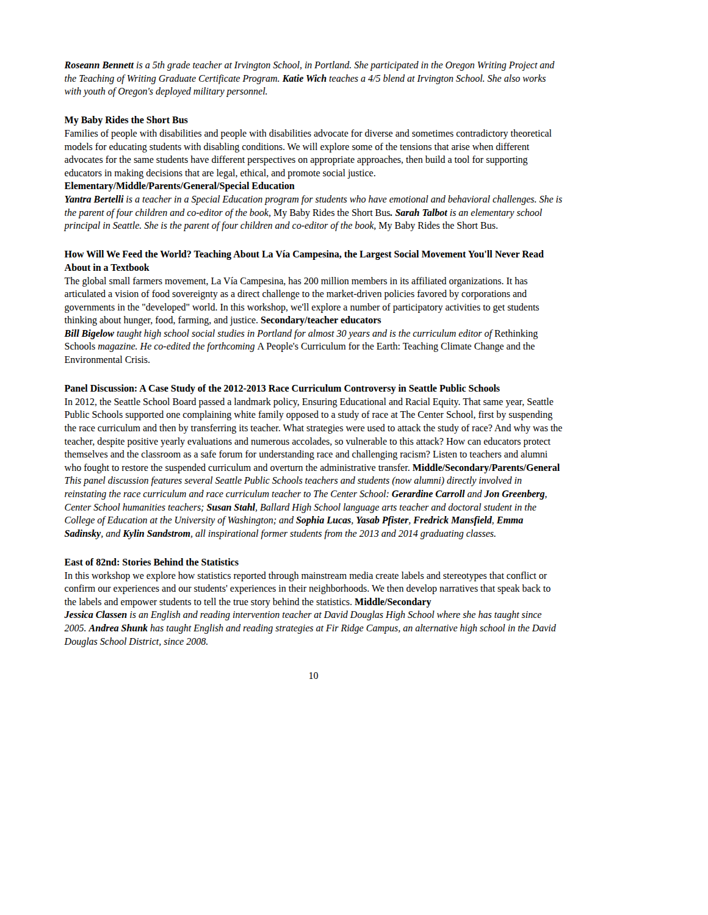Roseann Bennett is a 5th grade teacher at Irvington School, in Portland. She participated in the Oregon Writing Project and the Teaching of Writing Graduate Certificate Program. Katie Wich teaches a 4/5 blend at Irvington School. She also works with youth of Oregon's deployed military personnel.
My Baby Rides the Short Bus
Families of people with disabilities and people with disabilities advocate for diverse and sometimes contradictory theoretical models for educating students with disabling conditions. We will explore some of the tensions that arise when different advocates for the same students have different perspectives on appropriate approaches, then build a tool for supporting educators in making decisions that are legal, ethical, and promote social justice. Elementary/Middle/Parents/General/Special Education
Yantra Bertelli is a teacher in a Special Education program for students who have emotional and behavioral challenges. She is the parent of four children and co-editor of the book, My Baby Rides the Short Bus. Sarah Talbot is an elementary school principal in Seattle. She is the parent of four children and co-editor of the book, My Baby Rides the Short Bus.
How Will We Feed the World? Teaching About La Vía Campesina, the Largest Social Movement You'll Never Read About in a Textbook
The global small farmers movement, La Vía Campesina, has 200 million members in its affiliated organizations. It has articulated a vision of food sovereignty as a direct challenge to the market-driven policies favored by corporations and governments in the "developed" world. In this workshop, we'll explore a number of participatory activities to get students thinking about hunger, food, farming, and justice. Secondary/teacher educators
Bill Bigelow taught high school social studies in Portland for almost 30 years and is the curriculum editor of Rethinking Schools magazine. He co-edited the forthcoming A People's Curriculum for the Earth: Teaching Climate Change and the Environmental Crisis.
Panel Discussion: A Case Study of the 2012-2013 Race Curriculum Controversy in Seattle Public Schools
In 2012, the Seattle School Board passed a landmark policy, Ensuring Educational and Racial Equity. That same year, Seattle Public Schools supported one complaining white family opposed to a study of race at The Center School, first by suspending the race curriculum and then by transferring its teacher. What strategies were used to attack the study of race? And why was the teacher, despite positive yearly evaluations and numerous accolades, so vulnerable to this attack? How can educators protect themselves and the classroom as a safe forum for understanding race and challenging racism? Listen to teachers and alumni who fought to restore the suspended curriculum and overturn the administrative transfer. Middle/Secondary/Parents/General
This panel discussion features several Seattle Public Schools teachers and students (now alumni) directly involved in reinstating the race curriculum and race curriculum teacher to The Center School: Gerardine Carroll and Jon Greenberg, Center School humanities teachers; Susan Stahl, Ballard High School language arts teacher and doctoral student in the College of Education at the University of Washington; and Sophia Lucas, Yasab Pfister, Fredrick Mansfield, Emma Sadinsky, and Kylin Sandstrom, all inspirational former students from the 2013 and 2014 graduating classes.
East of 82nd: Stories Behind the Statistics
In this workshop we explore how statistics reported through mainstream media create labels and stereotypes that conflict or confirm our experiences and our students' experiences in their neighborhoods. We then develop narratives that speak back to the labels and empower students to tell the true story behind the statistics. Middle/Secondary
Jessica Classen is an English and reading intervention teacher at David Douglas High School where she has taught since 2005. Andrea Shunk has taught English and reading strategies at Fir Ridge Campus, an alternative high school in the David Douglas School District, since 2008.
10